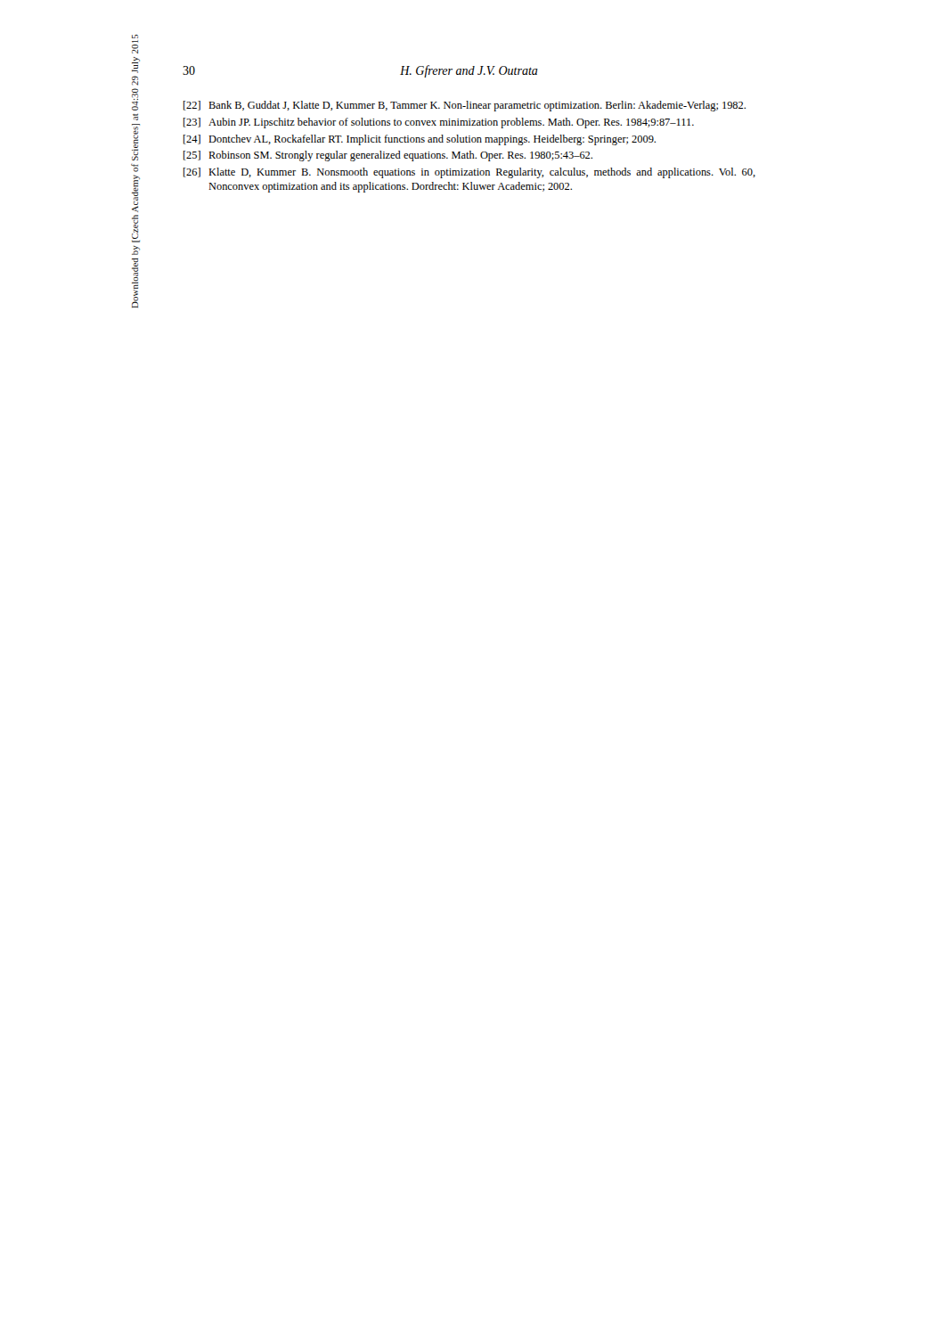Downloaded by [Czech Academy of Sciences] at 04:30 29 July 2015
30 H. Gfrerer and J.V. Outrata
[22] Bank B, Guddat J, Klatte D, Kummer B, Tammer K. Non-linear parametric optimization. Berlin: Akademie-Verlag; 1982.
[23] Aubin JP. Lipschitz behavior of solutions to convex minimization problems. Math. Oper. Res. 1984;9:87–111.
[24] Dontchev AL, Rockafellar RT. Implicit functions and solution mappings. Heidelberg: Springer; 2009.
[25] Robinson SM. Strongly regular generalized equations. Math. Oper. Res. 1980;5:43–62.
[26] Klatte D, Kummer B. Nonsmooth equations in optimization Regularity, calculus, methods and applications. Vol. 60, Nonconvex optimization and its applications. Dordrecht: Kluwer Academic; 2002.